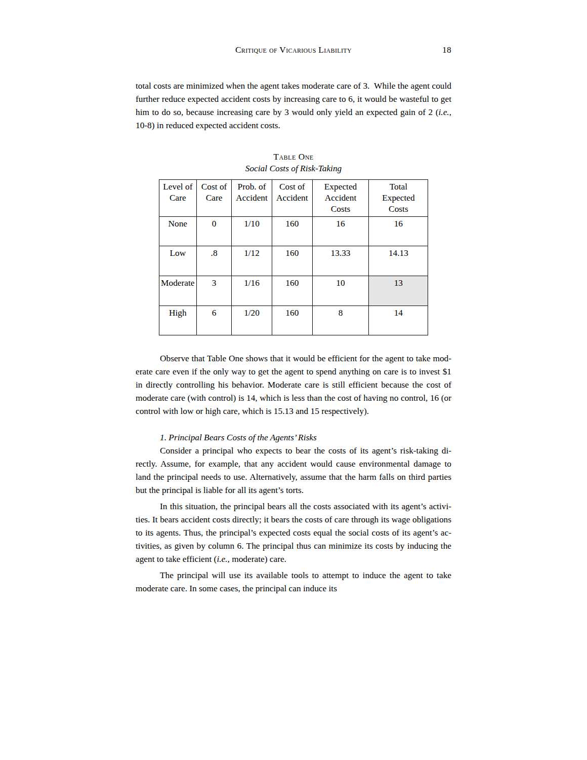Critique of Vicarious Liability 18
total costs are minimized when the agent takes moderate care of 3. While the agent could further reduce expected accident costs by increasing care to 6, it would be wasteful to get him to do so, because increasing care by 3 would only yield an expected gain of 2 (i.e., 10-8) in reduced expected accident costs.
Table One
Social Costs of Risk-Taking
| Level of Care | Cost of Care | Prob. of Accident | Cost of Accident | Expected Accident Costs | Total Expected Costs |
| --- | --- | --- | --- | --- | --- |
| None | 0 | 1/10 | 160 | 16 | 16 |
| Low | .8 | 1/12 | 160 | 13.33 | 14.13 |
| Moderate | 3 | 1/16 | 160 | 10 | 13 |
| High | 6 | 1/20 | 160 | 8 | 14 |
Observe that Table One shows that it would be efficient for the agent to take moderate care even if the only way to get the agent to spend anything on care is to invest $1 in directly controlling his behavior. Moderate care is still efficient because the cost of moderate care (with control) is 14, which is less than the cost of having no control, 16 (or control with low or high care, which is 15.13 and 15 respectively).
1. Principal Bears Costs of the Agents’ Risks
Consider a principal who expects to bear the costs of its agent’s risk-taking directly. Assume, for example, that any accident would cause environmental damage to land the principal needs to use. Alternatively, assume that the harm falls on third parties but the principal is liable for all its agent’s torts.
In this situation, the principal bears all the costs associated with its agent’s activities. It bears accident costs directly; it bears the costs of care through its wage obligations to its agents. Thus, the principal’s expected costs equal the social costs of its agent’s activities, as given by column 6. The principal thus can minimize its costs by inducing the agent to take efficient (i.e., moderate) care.
The principal will use its available tools to attempt to induce the agent to take moderate care. In some cases, the principal can induce its